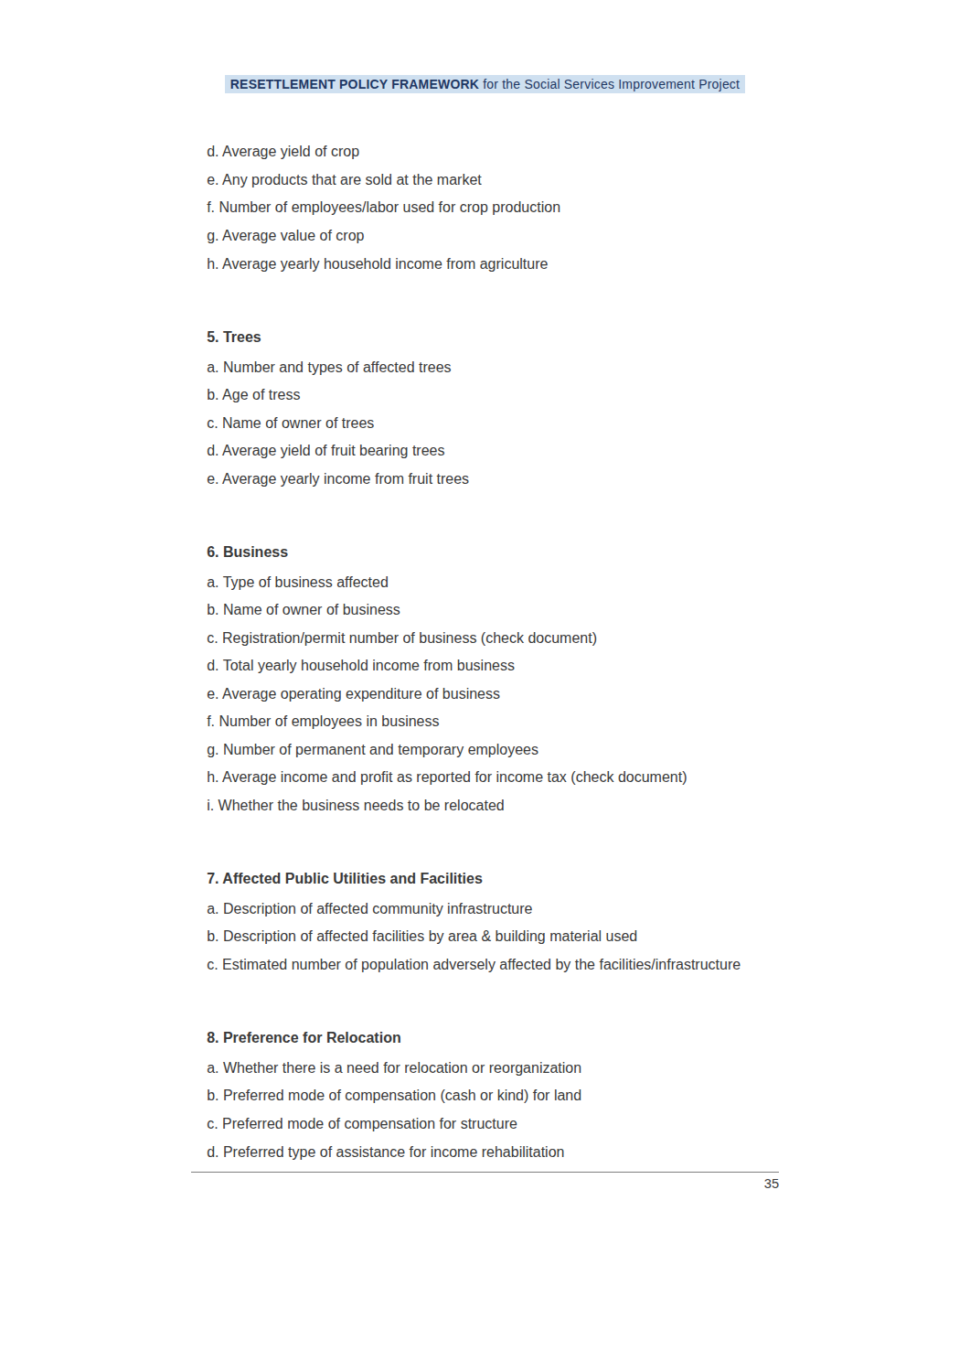RESETTLEMENT POLICY FRAMEWORK for the Social Services Improvement Project
d. Average yield of crop
e. Any products that are sold at the market
f. Number of employees/labor used for crop production
g. Average value of crop
h. Average yearly household income from agriculture
5. Trees
a. Number and types of affected trees
b. Age of tress
c. Name of owner of trees
d. Average yield of fruit bearing trees
e. Average yearly income from fruit trees
6. Business
a. Type of business affected
b. Name of owner of business
c. Registration/permit number of business (check document)
d. Total yearly household income from business
e. Average operating expenditure of business
f. Number of employees in business
g. Number of permanent and temporary employees
h. Average income and profit as reported for income tax (check document)
i. Whether the business needs to be relocated
7. Affected Public Utilities and Facilities
a. Description of affected community infrastructure
b. Description of affected facilities by area & building material used
c. Estimated number of population adversely affected by the facilities/infrastructure
8. Preference for Relocation
a. Whether there is a need for relocation or reorganization
b. Preferred mode of compensation (cash or kind) for land
c. Preferred mode of compensation for structure
d. Preferred type of assistance for income rehabilitation
35